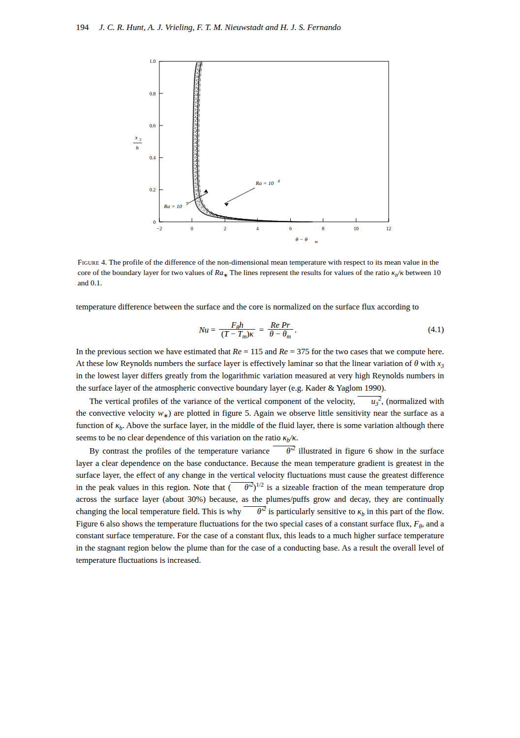194 J. C. R. Hunt, A. J. Vrieling, F. T. M. Nieuwstadt and H. J. S. Fernando
0 0.2 0.4 0.6 0.8 1.0 −2 0 2 4 6 8 10 12 x 3 h θ − θ m Ra = 10 4 Ra = 10 5
Figure 4. The profile of the difference of the non-dimensional mean temperature with respect to its mean value in the core of the boundary layer for two values of Ra∗ The lines represent the results for values of the ratio κb/κ between 10 and 0.1.
temperature difference between the surface and the core is normalized on the surface flux according to
Nu = Fθh (T − Tm)κ = Re Pr θ − θm .
(4.1)
In the previous section we have estimated that Re = 115 and Re = 375 for the two cases that we compute here. At these low Reynolds numbers the surface layer is effectively laminar so that the linear variation of θ with x3 in the lowest layer differs greatly from the logarithmic variation measured at very high Reynolds numbers in the surface layer of the atmospheric convective boundary layer (e.g. Kader & Yaglom 1990).
The vertical profiles of the variance of the vertical component of the velocity, u32, (normalized with the convective velocity w∗) are plotted in figure 5. Again we observe little sensitivity near the surface as a function of κb. Above the surface layer, in the middle of the fluid layer, there is some variation although there seems to be no clear dependence of this variation on the ratio κb/κ.
By contrast the profiles of the temperature variance θ′2 illustrated in figure 6 show in the surface layer a clear dependence on the base conductance. Because the mean temperature gradient is greatest in the surface layer, the effect of any change in the vertical velocity fluctuations must cause the greatest difference in the peak values in this region. Note that (θ′2)1/2 is a sizeable fraction of the mean temperature drop across the surface layer (about 30%) because, as the plumes/puffs grow and decay, they are continually changing the local temperature field. This is why θ′2 is particularly sensitive to κb in this part of the flow. Figure 6 also shows the temperature fluctuations for the two special cases of a constant surface flux, Fθ, and a constant surface temperature. For the case of a constant flux, this leads to a much higher surface temperature in the stagnant region below the plume than for the case of a conducting base. As a result the overall level of temperature fluctuations is increased.